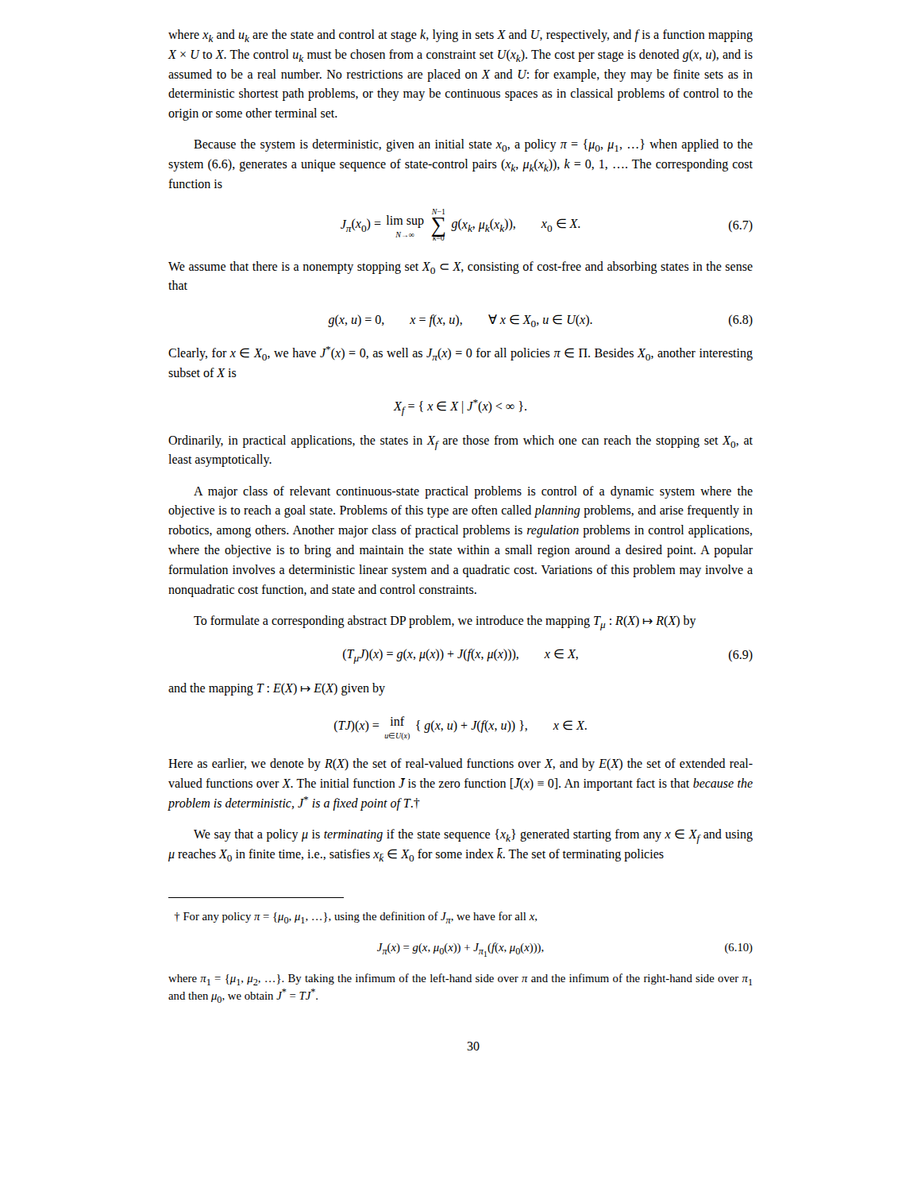where xk and uk are the state and control at stage k, lying in sets X and U, respectively, and f is a function mapping X × U to X. The control uk must be chosen from a constraint set U(xk). The cost per stage is denoted g(x, u), and is assumed to be a real number. No restrictions are placed on X and U: for example, they may be finite sets as in deterministic shortest path problems, or they may be continuous spaces as in classical problems of control to the origin or some other terminal set.
Because the system is deterministic, given an initial state x0, a policy π = {μ0, μ1, …} when applied to the system (6.6), generates a unique sequence of state-control pairs (xk, μk(xk)), k = 0, 1, …. The corresponding cost function is
Jπ(x0) = lim sup N→∞ N−1∑k=0 g(xk, μk(xk)), x0 ∈ X. (6.7)
We assume that there is a nonempty stopping set X0 ⊂ X, consisting of cost-free and absorbing states in the sense that
g(x, u) = 0, x = f(x, u), ∀ x ∈ X0, u ∈ U(x). (6.8)
Clearly, for x ∈ X0, we have J*(x) = 0, as well as Jπ(x) = 0 for all policies π ∈ Π. Besides X0, another interesting subset of X is
Xf = { x ∈ X | J*(x) < ∞ }.
Ordinarily, in practical applications, the states in Xf are those from which one can reach the stopping set X0, at least asymptotically.
A major class of relevant continuous-state practical problems is control of a dynamic system where the objective is to reach a goal state. Problems of this type are often called planning problems, and arise frequently in robotics, among others. Another major class of practical problems is regulation problems in control applications, where the objective is to bring and maintain the state within a small region around a desired point. A popular formulation involves a deterministic linear system and a quadratic cost. Variations of this problem may involve a nonquadratic cost function, and state and control constraints.
To formulate a corresponding abstract DP problem, we introduce the mapping Tμ : R(X) ↦ R(X) by
(TμJ)(x) = g(x, μ(x)) + J(f(x, μ(x))), x ∈ X, (6.9)
and the mapping T : E(X) ↦ E(X) given by
(TJ)(x) = inf u∈U(x) { g(x, u) + J(f(x, u)) }, x ∈ X.
Here as earlier, we denote by R(X) the set of real-valued functions over X, and by E(X) the set of extended real-valued functions over X. The initial function J̄ is the zero function [J̄(x) ≡ 0]. An important fact is that because the problem is deterministic, J* is a fixed point of T.†
We say that a policy μ is terminating if the state sequence {xk} generated starting from any x ∈ Xf and using μ reaches X0 in finite time, i.e., satisfies xk̄ ∈ X0 for some index k̄. The set of terminating policies
† For any policy π = {μ0, μ1, …}, using the definition of Jπ, we have for all x,
Jπ(x) = g(x, μ0(x)) + Jπ1(f(x, μ0(x))), (6.10)
where π1 = {μ1, μ2, …}. By taking the infimum of the left-hand side over π and the infimum of the right-hand side over π1 and then μ0, we obtain J* = TJ*.
30